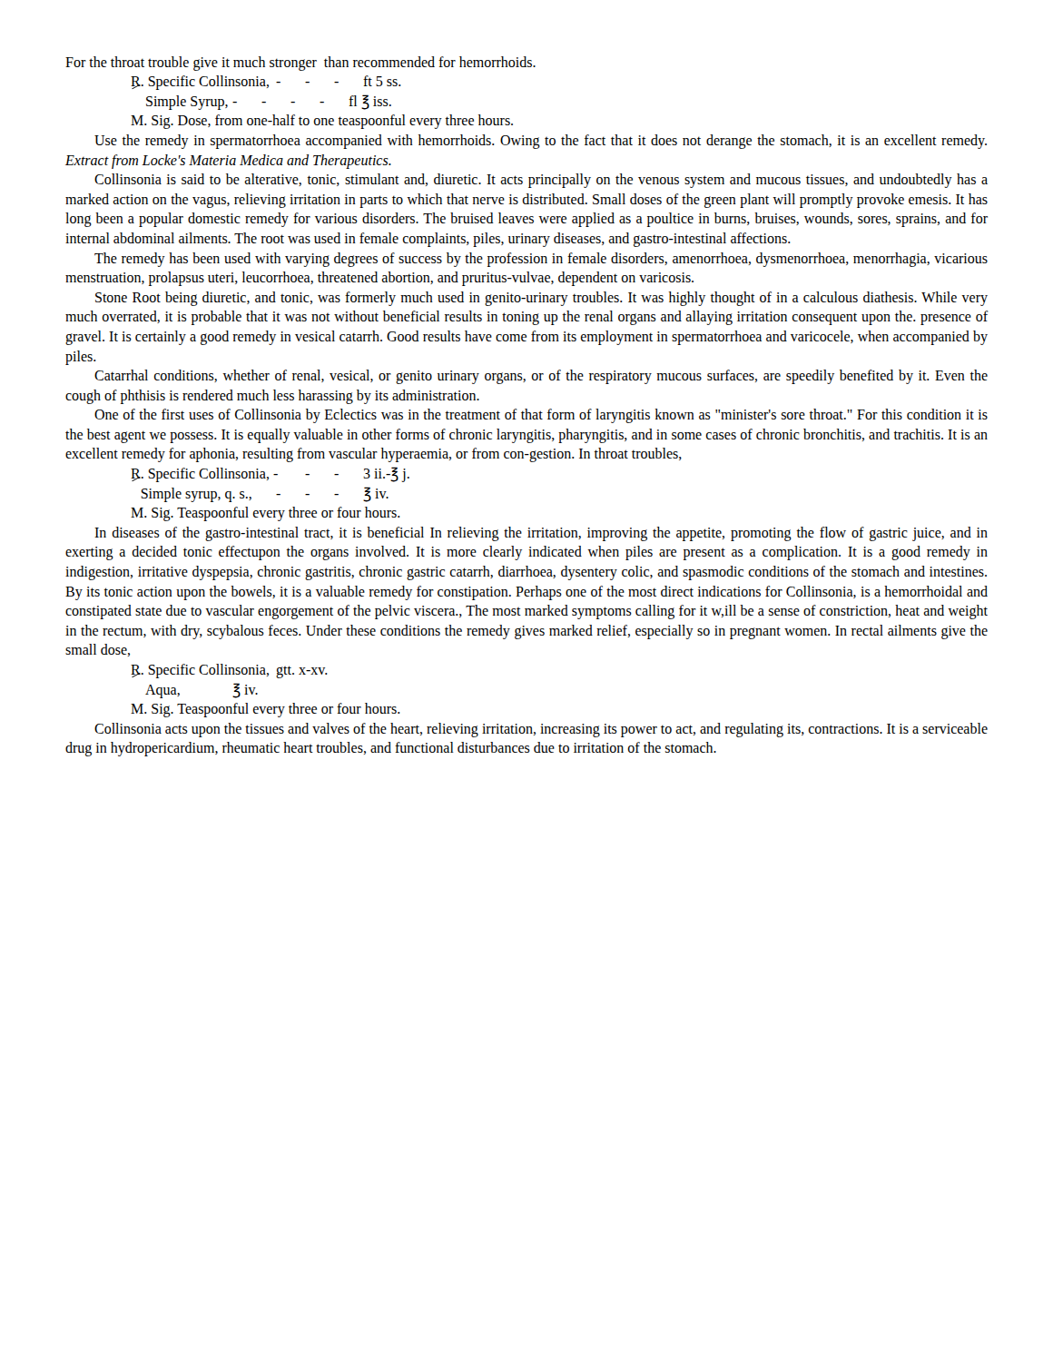For the throat trouble give it much stronger than recommended for hemorrhoids.
R. Specific Collinsonia, - - - ft 5 ss.
Simple Syrup, - - - - fl ℥ iss.
M. Sig. Dose, from one-half to one teaspoonful every three hours.
Use the remedy in spermatorrhoea accompanied with hemorrhoids. Owing to the fact that it does not derange the stomach, it is an excellent remedy. Extract from Locke's Materia Medica and Therapeutics.
Collinsonia is said to be alterative, tonic, stimulant and, diuretic. It acts principally on the venous system and mucous tissues, and undoubtedly has a marked action on the vagus, relieving irritation in parts to which that nerve is distributed. Small doses of the green plant will promptly provoke emesis. It has long been a popular domestic remedy for various disorders. The bruised leaves were applied as a poultice in burns, bruises, wounds, sores, sprains, and for internal abdominal ailments. The root was used in female complaints, piles, urinary diseases, and gastro-intestinal affections.
The remedy has been used with varying degrees of success by the profession in female disorders, amenorrhoea, dysmenorrhoea, menorrhagia, vicarious menstruation, prolapsus uteri, leucorrhoea, threatened abortion, and pruritus-vulvae, dependent on varicosis.
Stone Root being diuretic, and tonic, was formerly much used in genito-urinary troubles. It was highly thought of in a calculous diathesis. While very much overrated, it is probable that it was not without beneficial results in toning up the renal organs and allaying irritation consequent upon the. presence of gravel. It is certainly a good remedy in vesical catarrh. Good results have come from its employment in spermatorrhoea and varicocele, when accompanied by piles.
Catarrhal conditions, whether of renal, vesical, or genito urinary organs, or of the respiratory mucous surfaces, are speedily benefited by it. Even the cough of phthisis is rendered much less harassing by its administration.
One of the first uses of Collinsonia by Eclectics was in the treatment of that form of laryngitis known as "minister's sore throat." For this condition it is the best agent we possess. It is equally valuable in other forms of chronic laryngitis, pharyngitis, and in some cases of chronic bronchitis, and trachitis. It is an excellent remedy for aphonia, resulting from vascular hyperaemia, or from con-gestion. In throat troubles,
R. Specific Collinsonia, - - - 3 ii.-℥ j.
RSimple syrup, q. s., - - - ℥ iv.
M. Sig. Teaspoonful every three or four hours.
In diseases of the gastro-intestinal tract, it is beneficial In relieving the irritation, improving the appetite, promoting the flow of gastric juice, and in exerting a decided tonic effectupon the organs involved. It is more clearly indicated when piles are present as a complication. It is a good remedy in indigestion, irritative dyspepsia, chronic gastritis, chronic gastric catarrh, diarrhoea, dysentery colic, and spasmodic conditions of the stomach and intestines. By its tonic action upon the bowels, it is a valuable remedy for constipation. Perhaps one of the most direct indications for Collinsonia, is a hemorrhoidal and constipated state due to vascular engorgement of the pelvic viscera., The most marked symptoms calling for it w,ill be a sense of constriction, heat and weight in the rectum, with dry, scybalous feces. Under these conditions the remedy gives marked relief, especially so in pregnant women. In rectal ailments give the small dose,
R. Specific Collinsonia, gtt. x-xv.
Aqua, ℥ iv.
M. Sig. Teaspoonful every three or four hours.
Collinsonia acts upon the tissues and valves of the heart, relieving irritation, increasing its power to act, and regulating its, contractions. It is a serviceable drug in hydropericardium, rheumatic heart troubles, and functional disturbances due to irritation of the stomach.